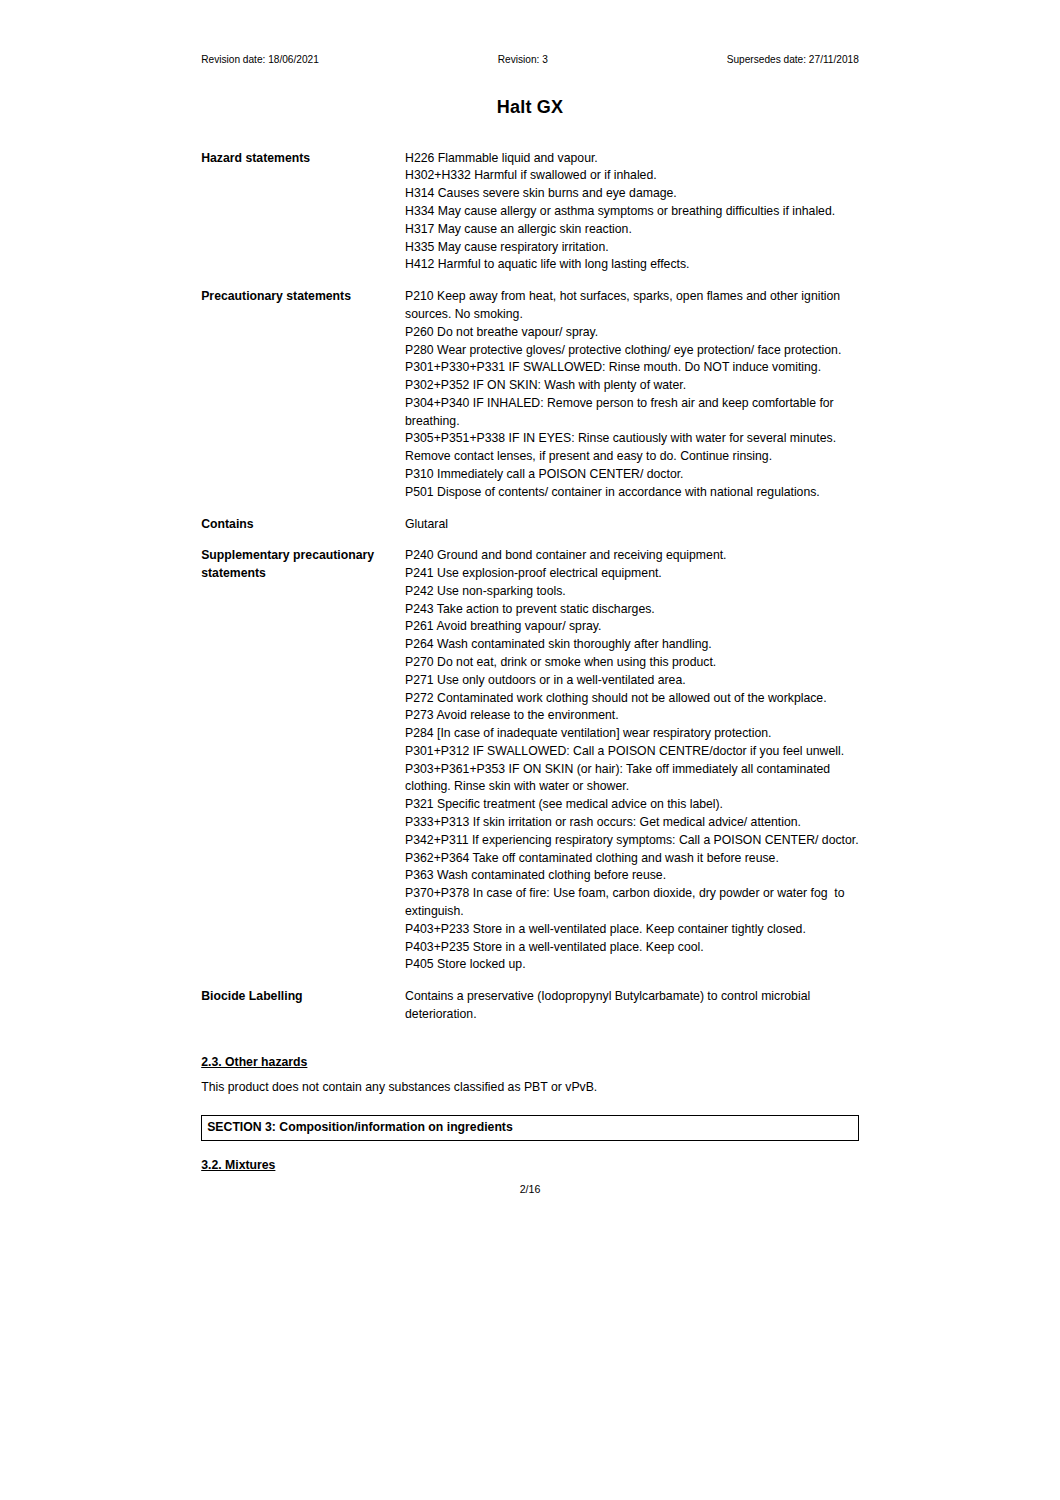Revision date: 18/06/2021 Revision: 3 Supersedes date: 27/11/2018
Halt GX
| Hazard statements | H226 Flammable liquid and vapour. H302+H332 Harmful if swallowed or if inhaled. H314 Causes severe skin burns and eye damage. H334 May cause allergy or asthma symptoms or breathing difficulties if inhaled. H317 May cause an allergic skin reaction. H335 May cause respiratory irritation. H412 Harmful to aquatic life with long lasting effects. |
| Precautionary statements | P210 Keep away from heat, hot surfaces, sparks, open flames and other ignition sources. No smoking. P260 Do not breathe vapour/ spray. P280 Wear protective gloves/ protective clothing/ eye protection/ face protection. P301+P330+P331 IF SWALLOWED: Rinse mouth. Do NOT induce vomiting. P302+P352 IF ON SKIN: Wash with plenty of water. P304+P340 IF INHALED: Remove person to fresh air and keep comfortable for breathing. P305+P351+P338 IF IN EYES: Rinse cautiously with water for several minutes. Remove contact lenses, if present and easy to do. Continue rinsing. P310 Immediately call a POISON CENTER/ doctor. P501 Dispose of contents/ container in accordance with national regulations. |
| Contains | Glutaral |
| Supplementary precautionary statements | P240 Ground and bond container and receiving equipment. P241 Use explosion-proof electrical equipment. P242 Use non-sparking tools. P243 Take action to prevent static discharges. P261 Avoid breathing vapour/ spray. P264 Wash contaminated skin thoroughly after handling. P270 Do not eat, drink or smoke when using this product. P271 Use only outdoors or in a well-ventilated area. P272 Contaminated work clothing should not be allowed out of the workplace. P273 Avoid release to the environment. P284 [In case of inadequate ventilation] wear respiratory protection. P301+P312 IF SWALLOWED: Call a POISON CENTRE/doctor if you feel unwell. P303+P361+P353 IF ON SKIN (or hair): Take off immediately all contaminated clothing. Rinse skin with water or shower. P321 Specific treatment (see medical advice on this label). P333+P313 If skin irritation or rash occurs: Get medical advice/ attention. P342+P311 If experiencing respiratory symptoms: Call a POISON CENTER/ doctor. P362+P364 Take off contaminated clothing and wash it before reuse. P363 Wash contaminated clothing before reuse. P370+P378 In case of fire: Use foam, carbon dioxide, dry powder or water fog to extinguish. P403+P233 Store in a well-ventilated place. Keep container tightly closed. P403+P235 Store in a well-ventilated place. Keep cool. P405 Store locked up. |
| Biocide Labelling | Contains a preservative (Iodopropynyl Butylcarbamate) to control microbial deterioration. |
2.3. Other hazards
This product does not contain any substances classified as PBT or vPvB.
SECTION 3: Composition/information on ingredients
3.2. Mixtures
2/16